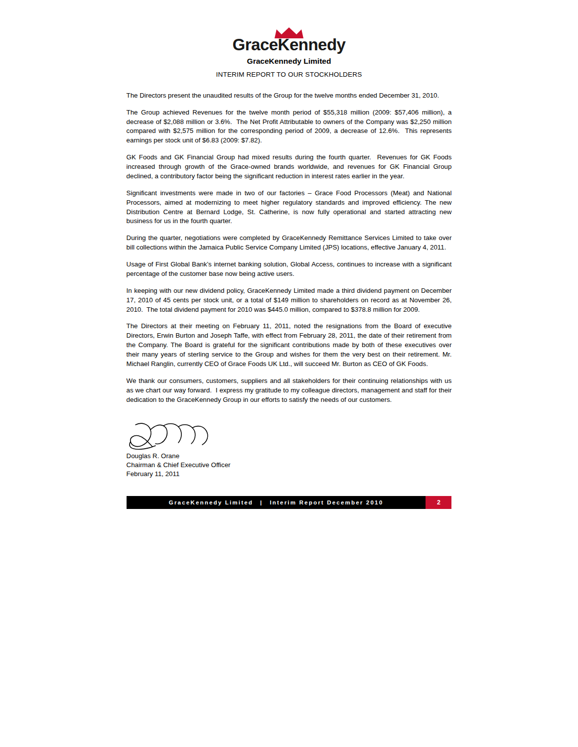GraceKennedy
GraceKennedy Limited
INTERIM REPORT TO OUR STOCKHOLDERS
The Directors present the unaudited results of the Group for the twelve months ended December 31, 2010.
The Group achieved Revenues for the twelve month period of $55,318 million (2009: $57,406 million), a decrease of $2,088 million or 3.6%. The Net Profit Attributable to owners of the Company was $2,250 million compared with $2,575 million for the corresponding period of 2009, a decrease of 12.6%. This represents earnings per stock unit of $6.83 (2009: $7.82).
GK Foods and GK Financial Group had mixed results during the fourth quarter. Revenues for GK Foods increased through growth of the Grace-owned brands worldwide, and revenues for GK Financial Group declined, a contributory factor being the significant reduction in interest rates earlier in the year.
Significant investments were made in two of our factories – Grace Food Processors (Meat) and National Processors, aimed at modernizing to meet higher regulatory standards and improved efficiency. The new Distribution Centre at Bernard Lodge, St. Catherine, is now fully operational and started attracting new business for us in the fourth quarter.
During the quarter, negotiations were completed by GraceKennedy Remittance Services Limited to take over bill collections within the Jamaica Public Service Company Limited (JPS) locations, effective January 4, 2011.
Usage of First Global Bank’s internet banking solution, Global Access, continues to increase with a significant percentage of the customer base now being active users.
In keeping with our new dividend policy, GraceKennedy Limited made a third dividend payment on December 17, 2010 of 45 cents per stock unit, or a total of $149 million to shareholders on record as at November 26, 2010. The total dividend payment for 2010 was $445.0 million, compared to $378.8 million for 2009.
The Directors at their meeting on February 11, 2011, noted the resignations from the Board of executive Directors, Erwin Burton and Joseph Taffe, with effect from February 28, 2011, the date of their retirement from the Company. The Board is grateful for the significant contributions made by both of these executives over their many years of sterling service to the Group and wishes for them the very best on their retirement. Mr. Michael Ranglin, currently CEO of Grace Foods UK Ltd., will succeed Mr. Burton as CEO of GK Foods.
We thank our consumers, customers, suppliers and all stakeholders for their continuing relationships with us as we chart our way forward. I express my gratitude to my colleague directors, management and staff for their dedication to the GraceKennedy Group in our efforts to satisfy the needs of our customers.
Douglas R. Orane
Chairman & Chief Executive Officer
February 11, 2011
GraceKennedy Limited|Interim Report December 2010
2